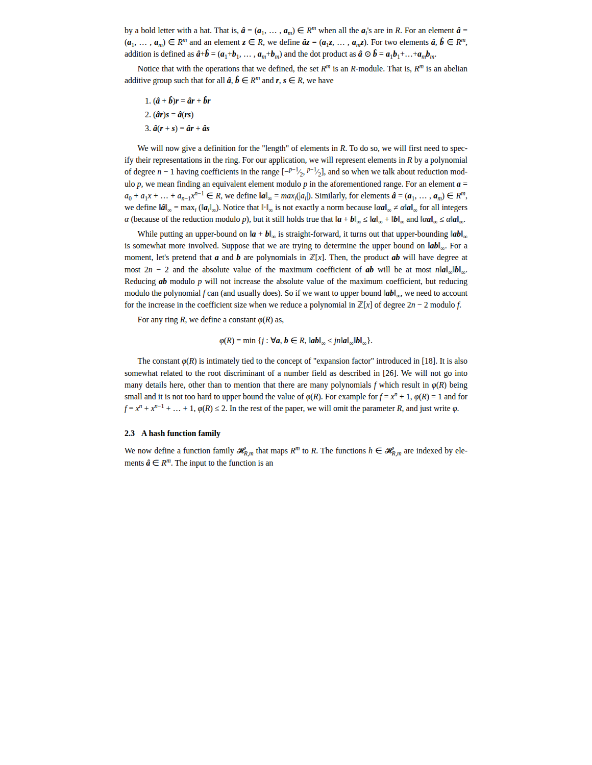by a bold letter with a hat. That is, â = (a1, … , am) ∈ Rm when all the ai's are in R. For an element â = (a1, … , am) ∈ Rm and an element z ∈ R, we define âz = (a1z, … , amz). For two elements â, b̂ ∈ Rm, addition is defined as â+b̂ = (a1+b1, … , am+bm) and the dot product as â ⊙ b̂ = a1b1+…+ambm.
Notice that with the operations that we defined, the set Rm is an R-module. That is, Rm is an abelian additive group such that for all â, b̂ ∈ Rm and r, s ∈ R, we have
(â + b̂)r = âr + b̂r
(âr)s = â(rs)
â(r + s) = âr + âs
We will now give a definition for the "length" of elements in R. To do so, we will first need to specify their representations in the ring. For our application, we will represent elements in R by a polynomial of degree n − 1 having coefficients in the range [−p−1⁄2, p−1⁄2], and so when we talk about reduction modulo p, we mean finding an equivalent element modulo p in the aforementioned range. For an element a = a0 + a1x + … + an−1xn−1 ∈ R, we define ‖a‖∞ = maxi(|ai|). Similarly, for elements â = (a1, … , am) ∈ Rm, we define ‖â‖∞ = maxi (‖ai‖∞). Notice that ‖·‖∞ is not exactly a norm because ‖αa‖∞ ≠ α‖a‖∞ for all integers α (because of the reduction modulo p), but it still holds true that ‖a + b‖∞ ≤ ‖a‖∞ + ‖b‖∞ and ‖αa‖∞ ≤ α‖a‖∞.
While putting an upper-bound on ‖a + b‖∞ is straight-forward, it turns out that upper-bounding ‖ab‖∞ is somewhat more involved. Suppose that we are trying to determine the upper bound on ‖ab‖∞. For a moment, let's pretend that a and b are polynomials in ℤ[x]. Then, the product ab will have degree at most 2n − 2 and the absolute value of the maximum coefficient of ab will be at most n‖a‖∞‖b‖∞. Reducing ab modulo p will not increase the absolute value of the maximum coefficient, but reducing modulo the polynomial f can (and usually does). So if we want to upper bound ‖ab‖∞, we need to account for the increase in the coefficient size when we reduce a polynomial in ℤ[x] of degree 2n − 2 modulo f.
For any ring R, we define a constant φ(R) as,
φ(R) = min {j : ∀a, b ∈ R, ‖ab‖∞ ≤ jn‖a‖∞‖b‖∞}.
The constant φ(R) is intimately tied to the concept of "expansion factor" introduced in [18]. It is also somewhat related to the root discriminant of a number field as described in [26]. We will not go into many details here, other than to mention that there are many polynomials f which result in φ(R) being small and it is not too hard to upper bound the value of φ(R). For example for f = xn + 1, φ(R) = 1 and for f = xn + xn−1 + … + 1, φ(R) ≤ 2. In the rest of the paper, we will omit the parameter R, and just write φ.
2.3 A hash function family
We now define a function family 𝓗R,m that maps Rm to R. The functions h ∈ 𝓗R,m are indexed by elements â ∈ Rm. The input to the function is an